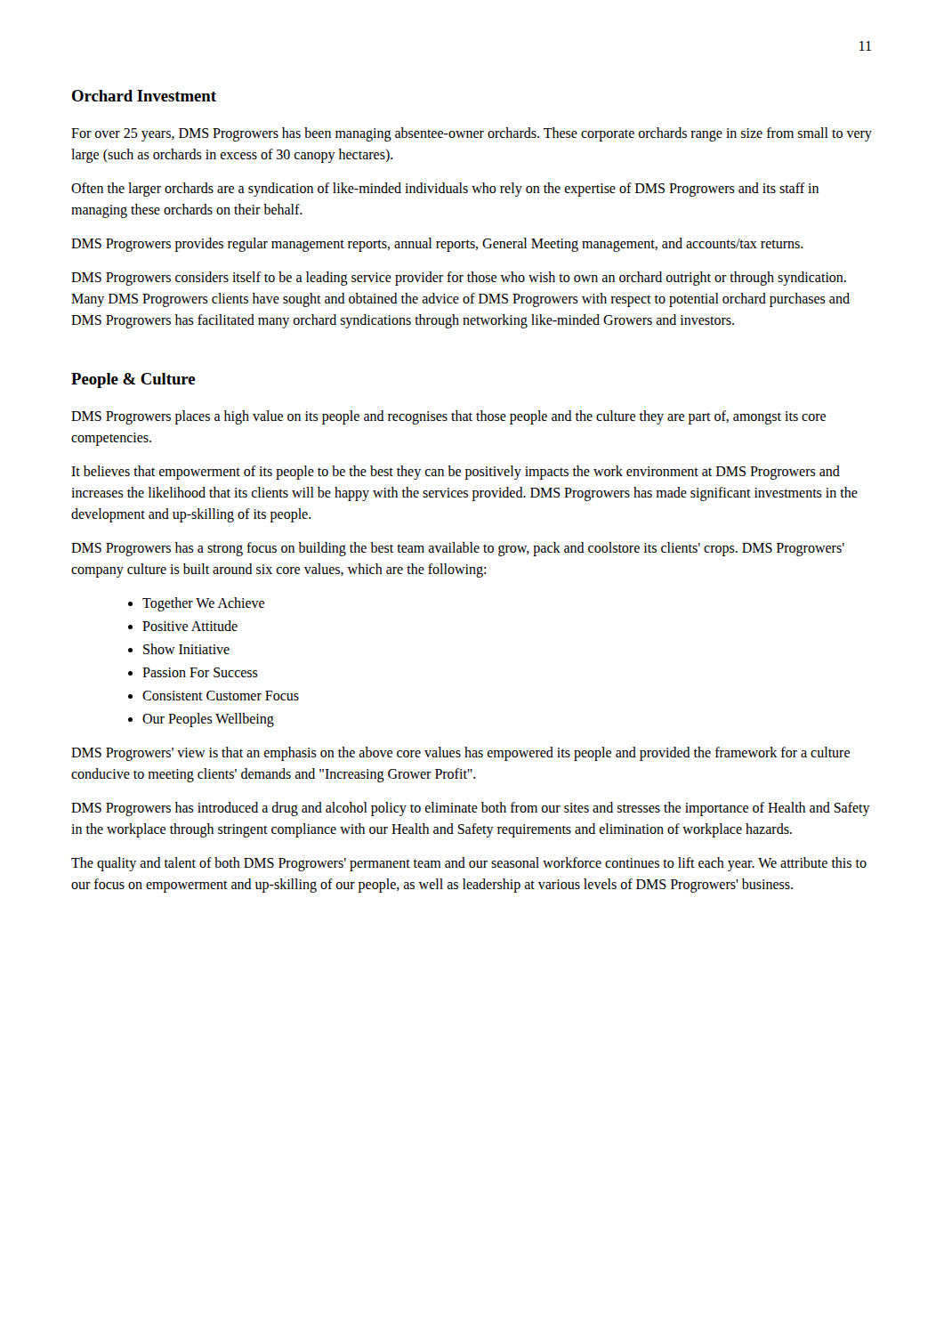11
Orchard Investment
For over 25 years, DMS Progrowers has been managing absentee-owner orchards. These corporate orchards range in size from small to very large (such as orchards in excess of 30 canopy hectares).
Often the larger orchards are a syndication of like-minded individuals who rely on the expertise of DMS Progrowers and its staff in managing these orchards on their behalf.
DMS Progrowers provides regular management reports, annual reports, General Meeting management, and accounts/tax returns.
DMS Progrowers considers itself to be a leading service provider for those who wish to own an orchard outright or through syndication. Many DMS Progrowers clients have sought and obtained the advice of DMS Progrowers with respect to potential orchard purchases and DMS Progrowers has facilitated many orchard syndications through networking like-minded Growers and investors.
People & Culture
DMS Progrowers places a high value on its people and recognises that those people and the culture they are part of, amongst its core competencies.
It believes that empowerment of its people to be the best they can be positively impacts the work environment at DMS Progrowers and increases the likelihood that its clients will be happy with the services provided. DMS Progrowers has made significant investments in the development and up-skilling of its people.
DMS Progrowers has a strong focus on building the best team available to grow, pack and coolstore its clients' crops. DMS Progrowers' company culture is built around six core values, which are the following:
Together We Achieve
Positive Attitude
Show Initiative
Passion For Success
Consistent Customer Focus
Our Peoples Wellbeing
DMS Progrowers' view is that an emphasis on the above core values has empowered its people and provided the framework for a culture conducive to meeting clients' demands and "Increasing Grower Profit".
DMS Progrowers has introduced a drug and alcohol policy to eliminate both from our sites and stresses the importance of Health and Safety in the workplace through stringent compliance with our Health and Safety requirements and elimination of workplace hazards.
The quality and talent of both DMS Progrowers' permanent team and our seasonal workforce continues to lift each year. We attribute this to our focus on empowerment and up-skilling of our people, as well as leadership at various levels of DMS Progrowers' business.